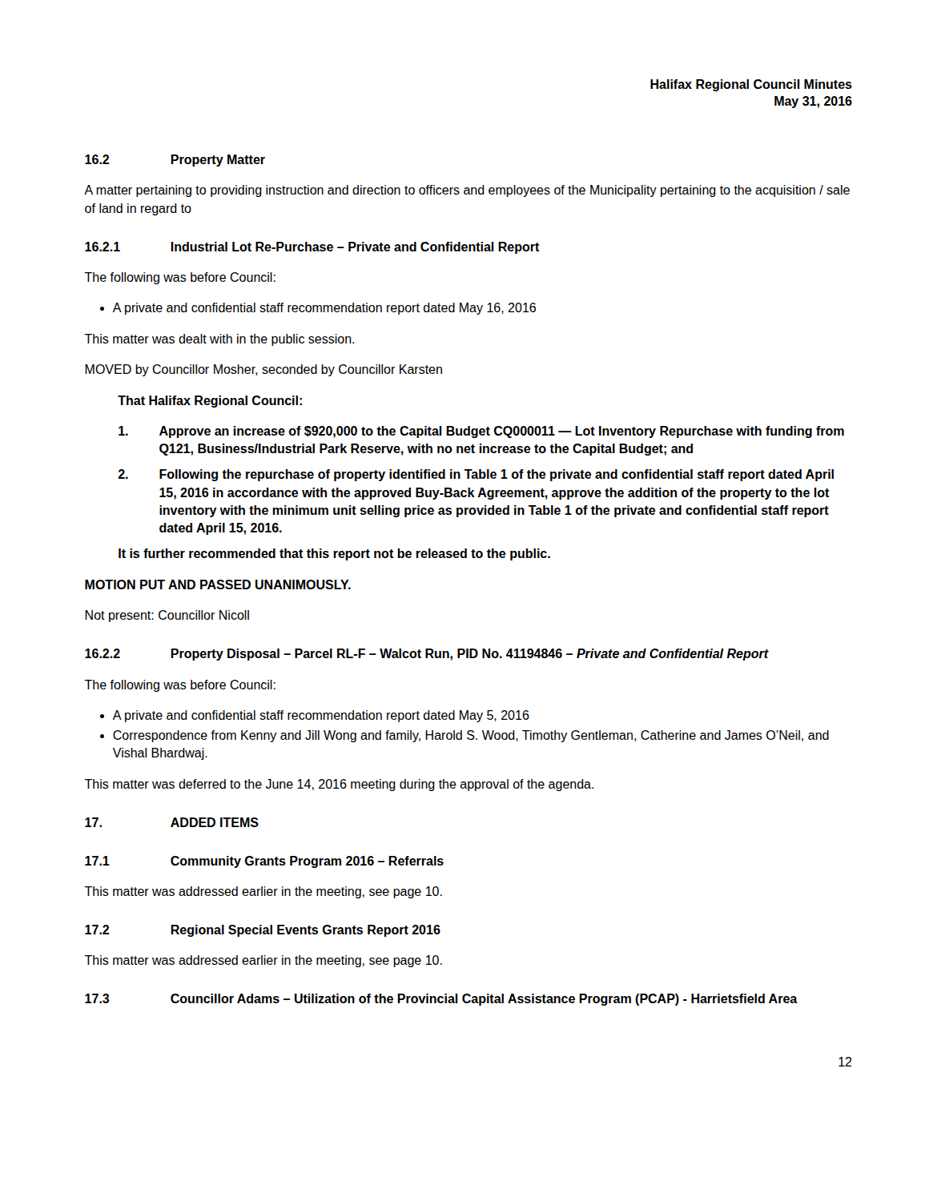Halifax Regional Council Minutes
May 31, 2016
16.2 Property Matter
A matter pertaining to providing instruction and direction to officers and employees of the Municipality pertaining to the acquisition / sale of land in regard to
16.2.1 Industrial Lot Re-Purchase – Private and Confidential Report
The following was before Council:
A private and confidential staff recommendation report dated May 16, 2016
This matter was dealt with in the public session.
MOVED by Councillor Mosher, seconded by Councillor Karsten
That Halifax Regional Council:
1. Approve an increase of $920,000 to the Capital Budget CQ000011 — Lot Inventory Repurchase with funding from Q121, Business/Industrial Park Reserve, with no net increase to the Capital Budget; and
2. Following the repurchase of property identified in Table 1 of the private and confidential staff report dated April 15, 2016 in accordance with the approved Buy-Back Agreement, approve the addition of the property to the lot inventory with the minimum unit selling price as provided in Table 1 of the private and confidential staff report dated April 15, 2016.
It is further recommended that this report not be released to the public.
MOTION PUT AND PASSED UNANIMOUSLY.
Not present: Councillor Nicoll
16.2.2 Property Disposal – Parcel RL-F – Walcot Run, PID No. 41194846 – Private and Confidential Report
The following was before Council:
A private and confidential staff recommendation report dated May 5, 2016
Correspondence from Kenny and Jill Wong and family, Harold S. Wood, Timothy Gentleman, Catherine and James O’Neil, and Vishal Bhardwaj.
This matter was deferred to the June 14, 2016 meeting during the approval of the agenda.
17. ADDED ITEMS
17.1 Community Grants Program 2016 – Referrals
This matter was addressed earlier in the meeting, see page 10.
17.2 Regional Special Events Grants Report 2016
This matter was addressed earlier in the meeting, see page 10.
17.3 Councillor Adams – Utilization of the Provincial Capital Assistance Program (PCAP) - Harrietsfield Area
12